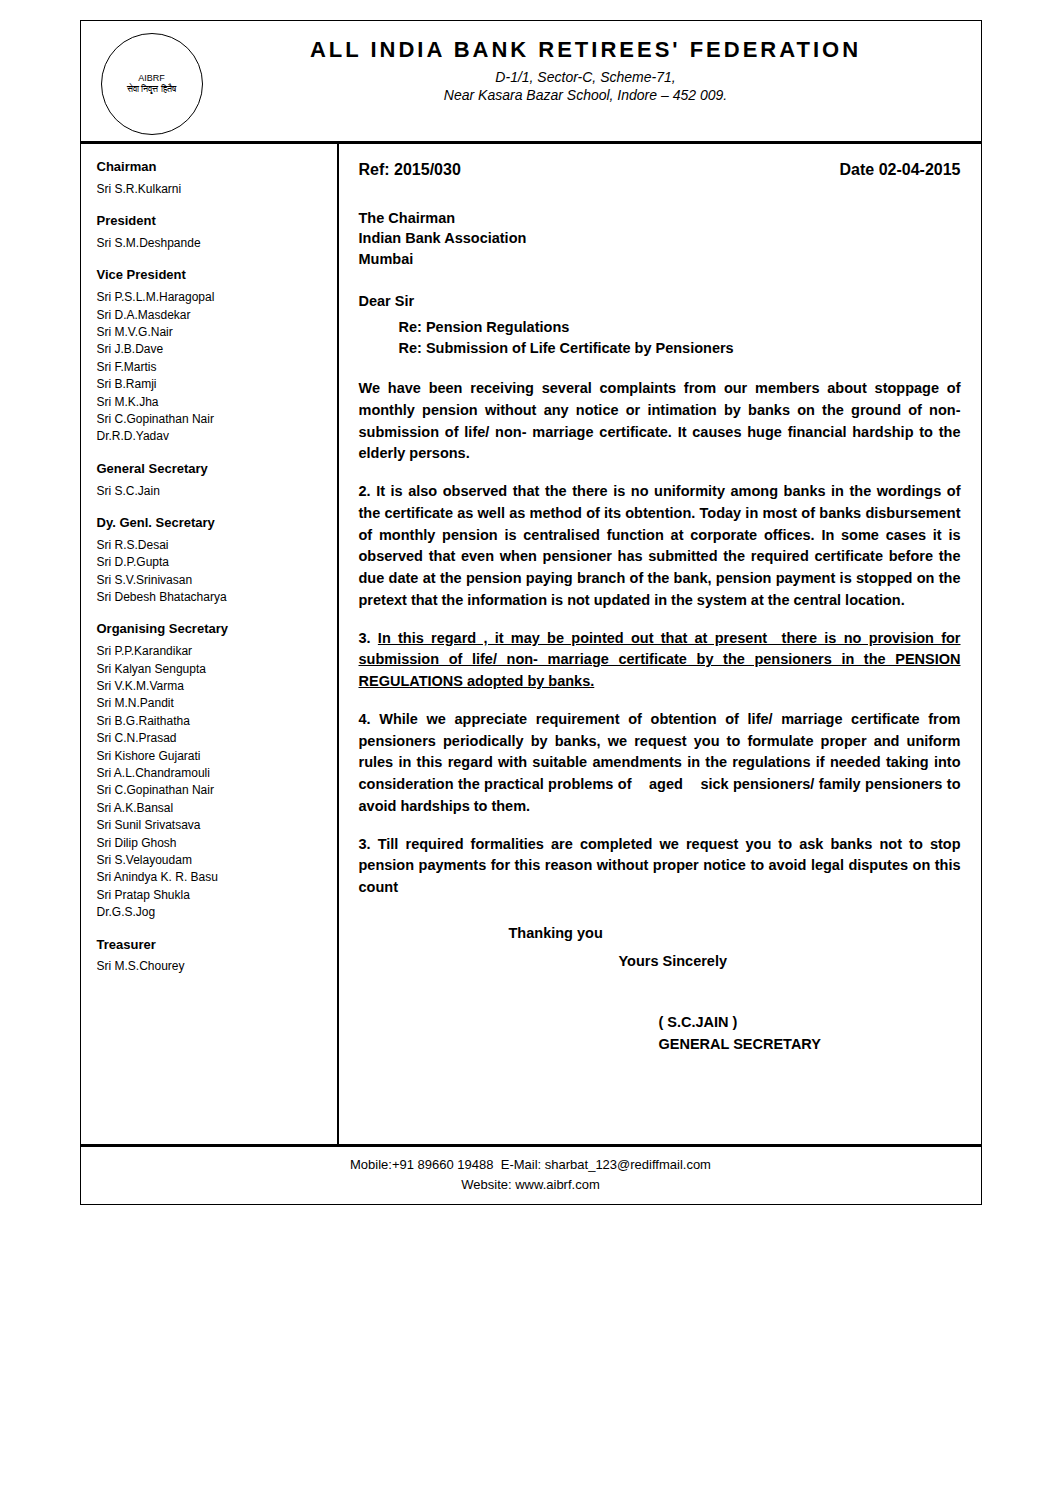AIBRF
सेवा निवृत्त हितैष
ALL INDIA BANK RETIREES' FEDERATION
D-1/1, Sector-C, Scheme-71,
Near Kasara Bazar School, Indore – 452 009.
Chairman
Sri S.R.Kulkarni
President
Sri S.M.Deshpande
Vice President
Sri P.S.L.M.Haragopal
Sri D.A.Masdekar
Sri M.V.G.Nair
Sri J.B.Dave
Sri F.Martis
Sri B.Ramji
Sri M.K.Jha
Sri C.Gopinathan Nair
Dr.R.D.Yadav
General Secretary
Sri S.C.Jain
Dy. Genl. Secretary
Sri R.S.Desai
Sri D.P.Gupta
Sri S.V.Srinivasan
Sri Debesh Bhatacharya
Organising Secretary
Sri P.P.Karandikar
Sri Kalyan Sengupta
Sri V.K.M.Varma
Sri M.N.Pandit
Sri B.G.Raithatha
Sri C.N.Prasad
Sri Kishore Gujarati
Sri A.L.Chandramouli
Sri C.Gopinathan Nair
Sri A.K.Bansal
Sri Sunil Srivatsava
Sri Dilip Ghosh
Sri S.Velayoudam
Sri Anindya K. R. Basu
Sri Pratap Shukla
Dr.G.S.Jog
Treasurer
Sri M.S.Chourey
Ref: 2015/030 Date 02-04-2015
The Chairman
Indian Bank Association
Mumbai
Dear Sir
Re: Pension Regulations
Re: Submission of Life Certificate by Pensioners
We have been receiving several complaints from our members about stoppage of monthly pension without any notice or intimation by banks on the ground of non- submission of life/ non- marriage certificate. It causes huge financial hardship to the elderly persons.
2. It is also observed that the there is no uniformity among banks in the wordings of the certificate as well as method of its obtention. Today in most of banks disbursement of monthly pension is centralised function at corporate offices. In some cases it is observed that even when pensioner has submitted the required certificate before the due date at the pension paying branch of the bank, pension payment is stopped on the pretext that the information is not updated in the system at the central location.
3. In this regard , it may be pointed out that at present there is no provision for submission of life/ non- marriage certificate by the pensioners in the PENSION REGULATIONS adopted by banks.
4. While we appreciate requirement of obtention of life/ marriage certificate from pensioners periodically by banks, we request you to formulate proper and uniform rules in this regard with suitable amendments in the regulations if needed taking into consideration the practical problems of aged sick pensioners/ family pensioners to avoid hardships to them.
3. Till required formalities are completed we request you to ask banks not to stop pension payments for this reason without proper notice to avoid legal disputes on this count
Thanking you
Yours Sincerely
( S.C.JAIN )
GENERAL SECRETARY
Mobile:+91 89660 19488 E-Mail: sharbat_123@rediffmail.com
Website: www.aibrf.com